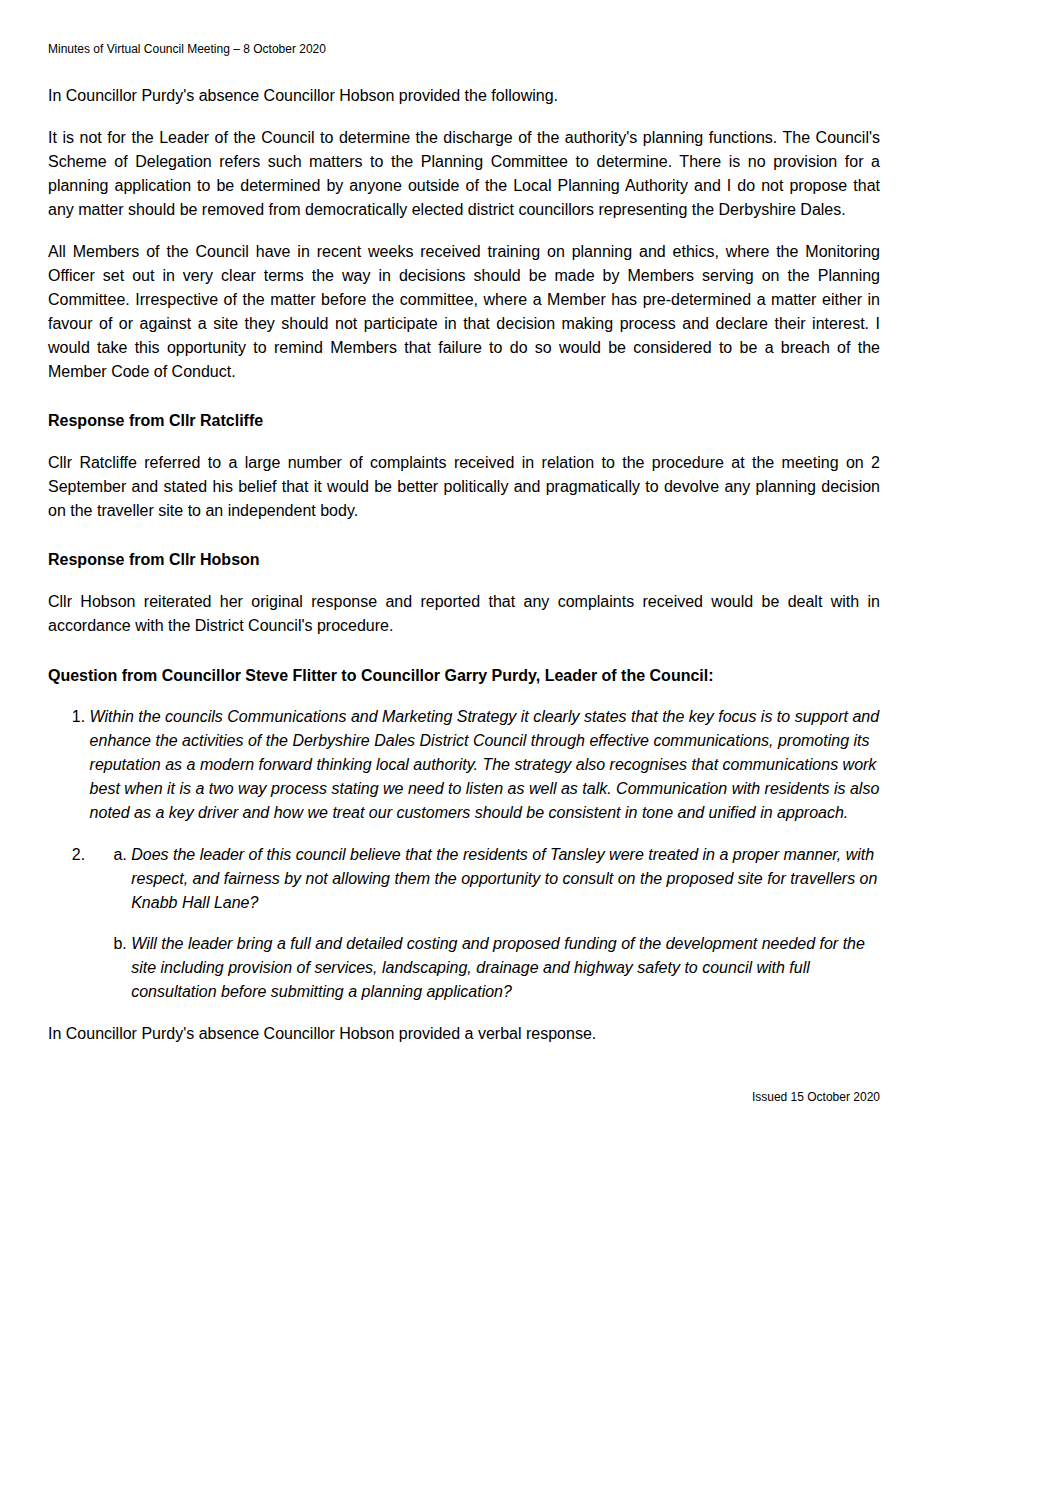Minutes of Virtual Council Meeting – 8 October 2020
In Councillor Purdy's absence Councillor Hobson provided the following.
It is not for the Leader of the Council to determine the discharge of the authority's planning functions. The Council's Scheme of Delegation refers such matters to the Planning Committee to determine. There is no provision for a planning application to be determined by anyone outside of the Local Planning Authority and I do not propose that any matter should be removed from democratically elected district councillors representing the Derbyshire Dales.
All Members of the Council have in recent weeks received training on planning and ethics, where the Monitoring Officer set out in very clear terms the way in decisions should be made by Members serving on the Planning Committee. Irrespective of the matter before the committee, where a Member has pre-determined a matter either in favour of or against a site they should not participate in that decision making process and declare their interest. I would take this opportunity to remind Members that failure to do so would be considered to be a breach of the Member Code of Conduct.
Response from Cllr Ratcliffe
Cllr Ratcliffe referred to a large number of complaints received in relation to the procedure at the meeting on 2 September and stated his belief that it would be better politically and pragmatically to devolve any planning decision on the traveller site to an independent body.
Response from Cllr Hobson
Cllr Hobson reiterated her original response and reported that any complaints received would be dealt with in accordance with the District Council's procedure.
Question from Councillor Steve Flitter to Councillor Garry Purdy, Leader of the Council:
Within the councils Communications and Marketing Strategy it clearly states that the key focus is to support and enhance the activities of the Derbyshire Dales District Council through effective communications, promoting its reputation as a modern forward thinking local authority. The strategy also recognises that communications work best when it is a two way process stating we need to listen as well as talk. Communication with residents is also noted as a key driver and how we treat our customers should be consistent in tone and unified in approach.
Does the leader of this council believe that the residents of Tansley were treated in a proper manner, with respect, and fairness by not allowing them the opportunity to consult on the proposed site for travellers on Knabb Hall Lane?
Will the leader bring a full and detailed costing and proposed funding of the development needed for the site including provision of services, landscaping, drainage and highway safety to council with full consultation before submitting a planning application?
In Councillor Purdy's absence Councillor Hobson provided a verbal response.
Issued 15 October 2020